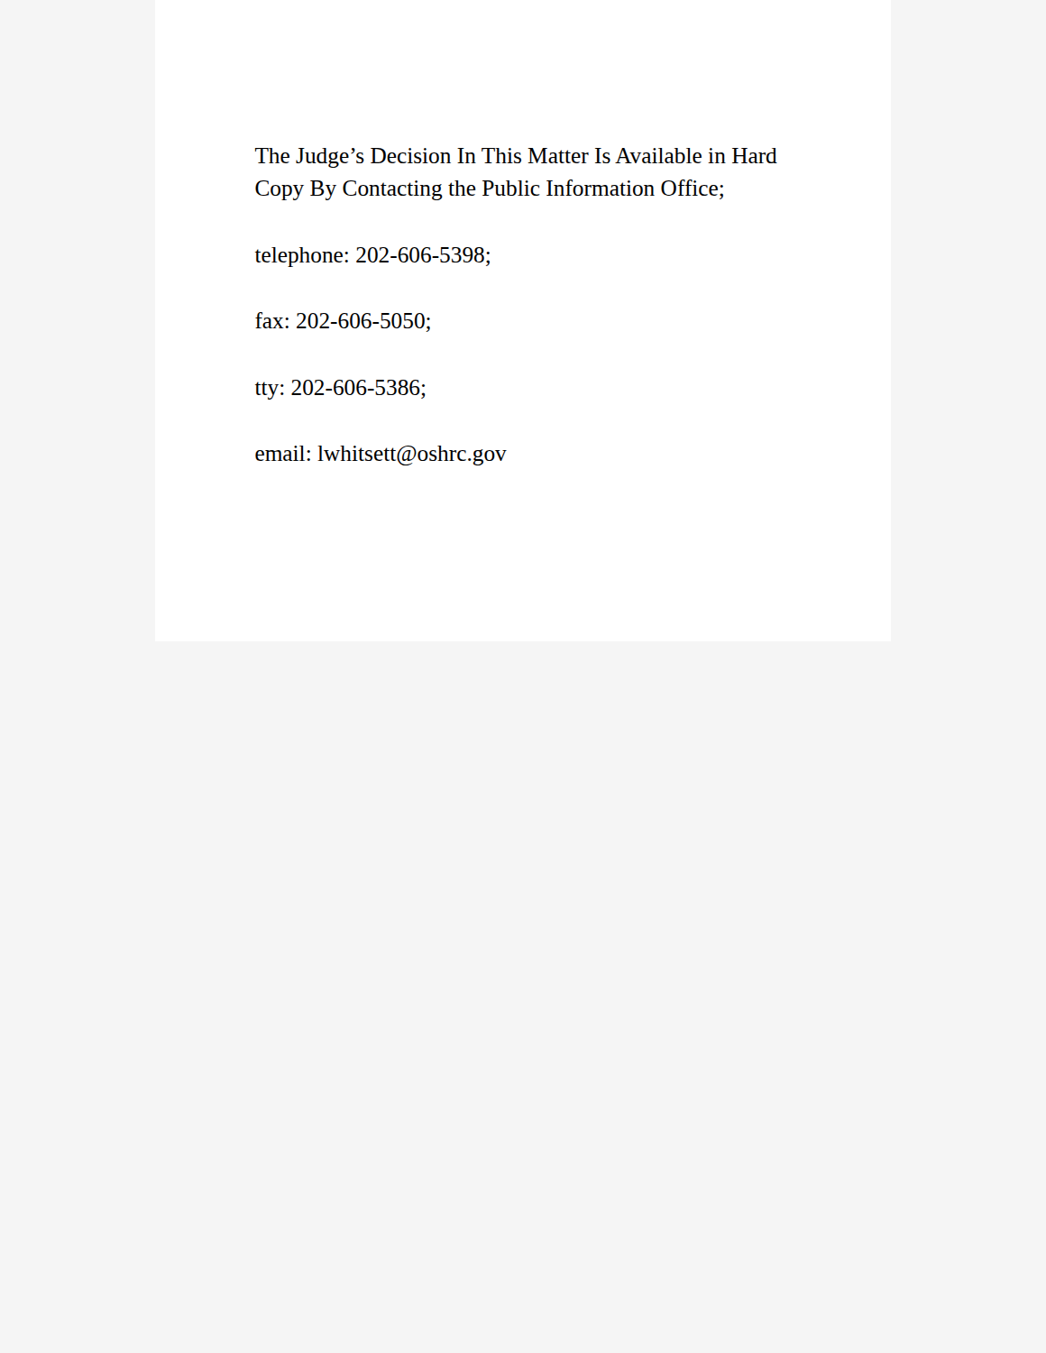The Judge’s Decision In This Matter Is Available in Hard Copy By Contacting the Public Information Office;
telephone: 202-606-5398;
fax: 202-606-5050;
tty: 202-606-5386;
email: lwhitsett@oshrc.gov